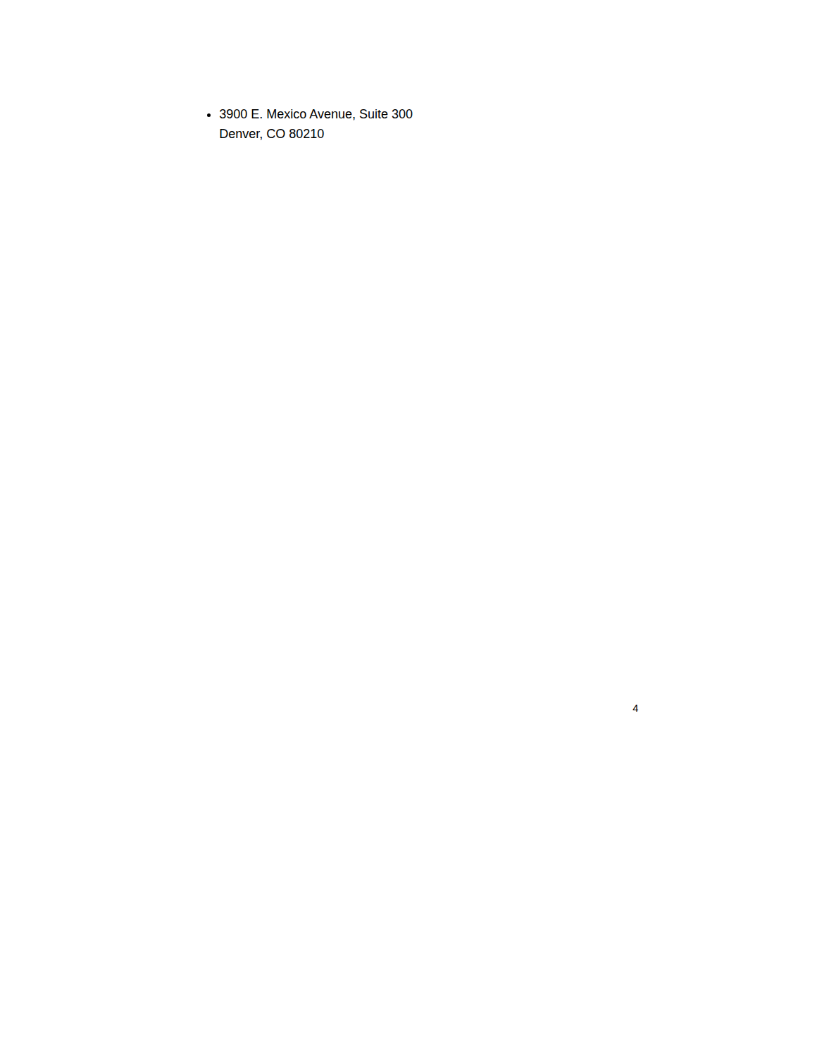3900 E. Mexico Avenue, Suite 300
Denver, CO 80210
4